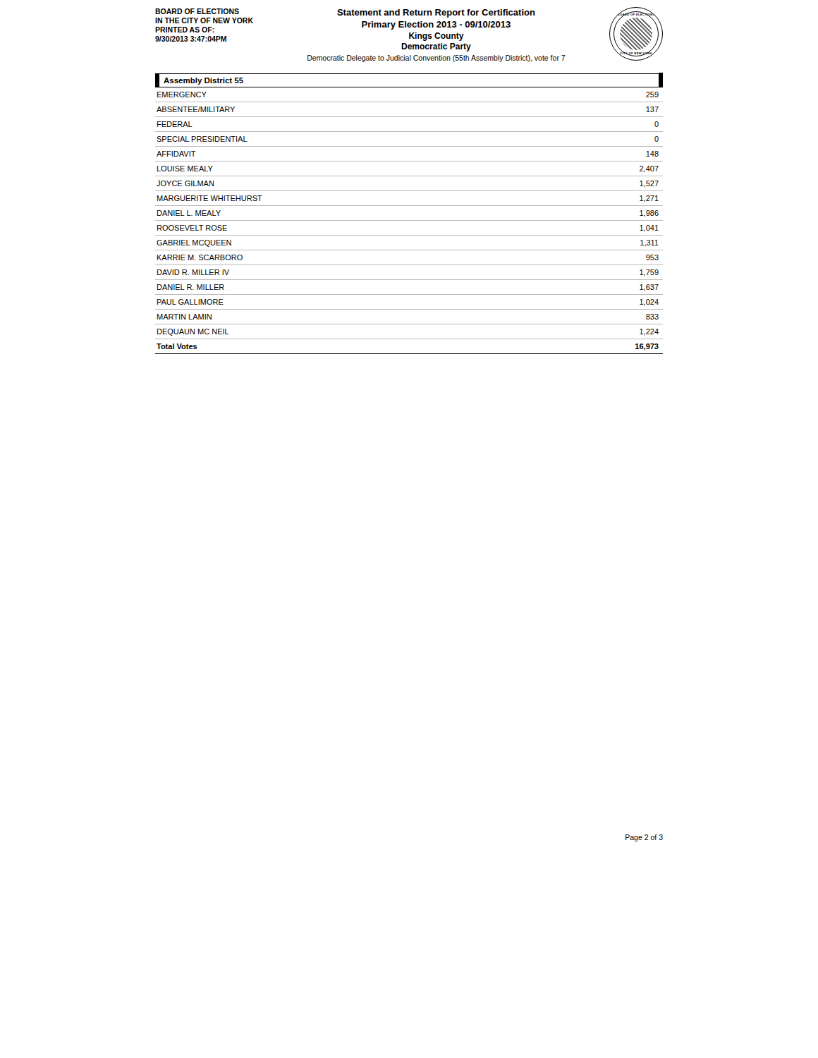BOARD OF ELECTIONS
IN THE CITY OF NEW YORK
PRINTED AS OF:
9/30/2013 3:47:04PM
Statement and Return Report for Certification
Primary Election 2013 - 09/10/2013
Kings County
Democratic Party
Democratic Delegate to Judicial Convention (55th Assembly District), vote for 7
BOARD OF ELECTIONS
CITY OF NEW YORK
Assembly District 55
| EMERGENCY | 259 |
| ABSENTEE/MILITARY | 137 |
| FEDERAL | 0 |
| SPECIAL PRESIDENTIAL | 0 |
| AFFIDAVIT | 148 |
| LOUISE MEALY | 2,407 |
| JOYCE GILMAN | 1,527 |
| MARGUERITE WHITEHURST | 1,271 |
| DANIEL L. MEALY | 1,986 |
| ROOSEVELT ROSE | 1,041 |
| GABRIEL MCQUEEN | 1,311 |
| KARRIE M. SCARBORO | 953 |
| DAVID R. MILLER IV | 1,759 |
| DANIEL R. MILLER | 1,637 |
| PAUL GALLIMORE | 1,024 |
| MARTIN LAMIN | 833 |
| DEQUAUN MC NEIL | 1,224 |
| Total Votes | 16,973 |
Page 2 of 3